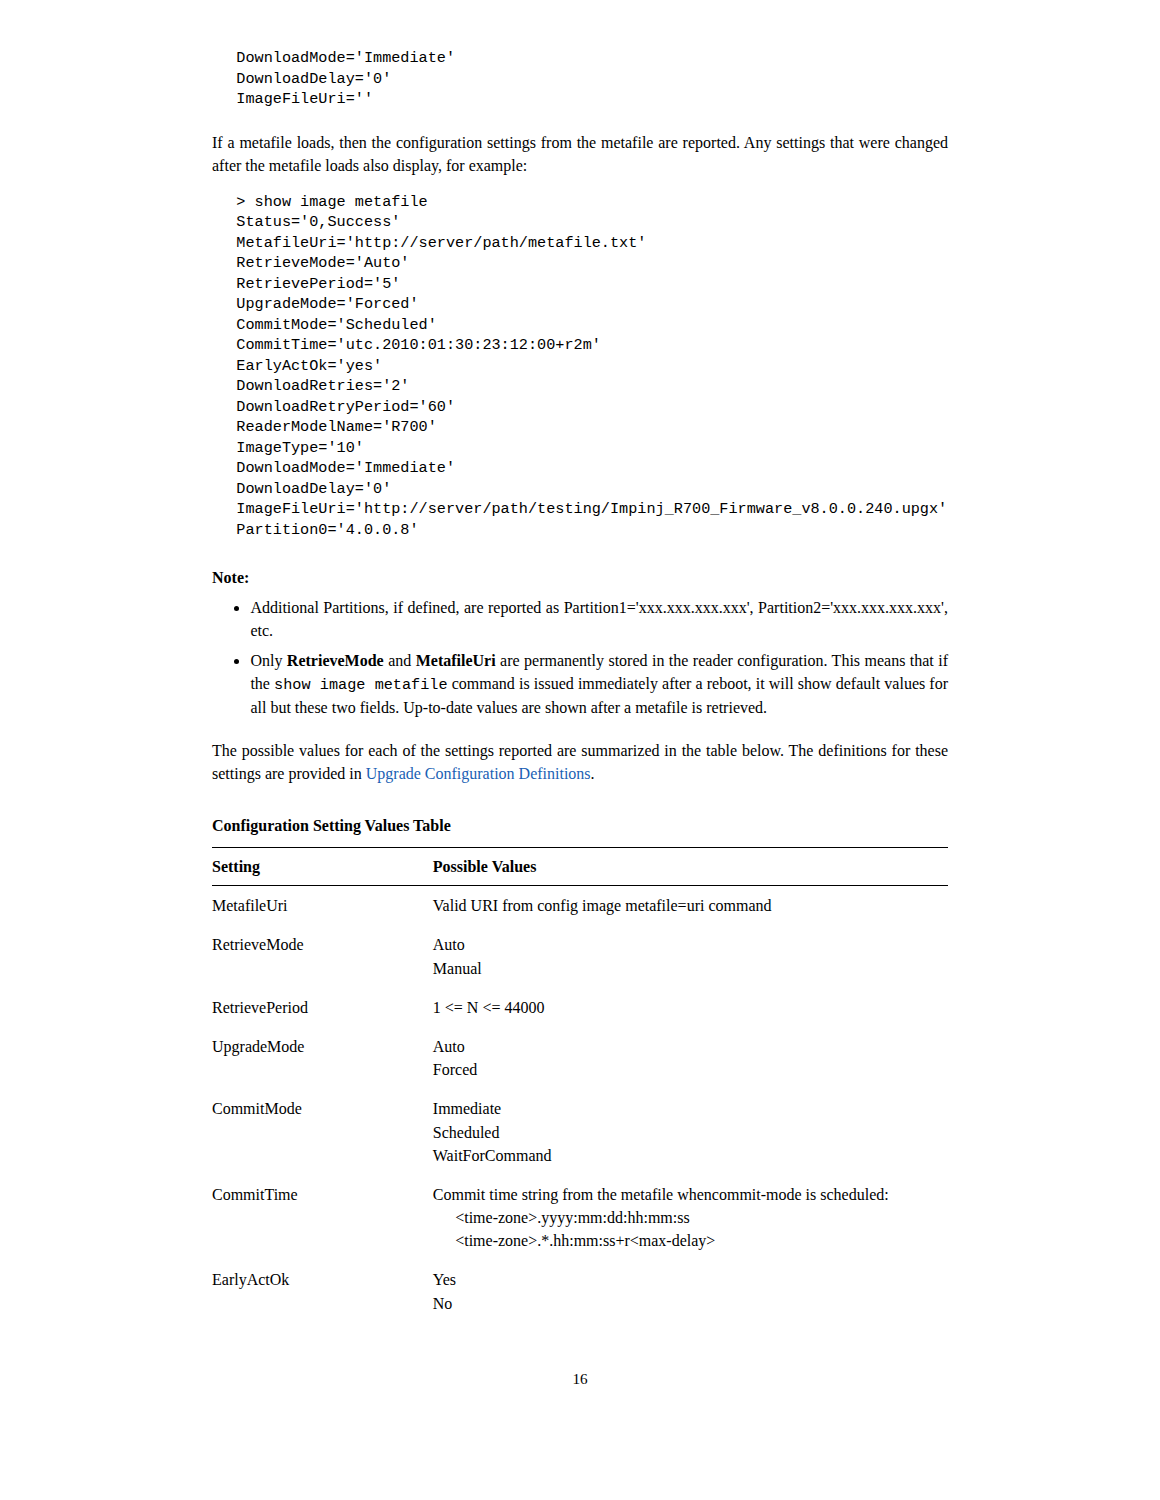DownloadMode='Immediate'
DownloadDelay='0'
ImageFileUri=''
If a metafile loads, then the configuration settings from the metafile are reported. Any settings that were changed after the metafile loads also display, for example:
> show image metafile
Status='0,Success'
MetafileUri='http://server/path/metafile.txt'
RetrieveMode='Auto'
RetrievePeriod='5'
UpgradeMode='Forced'
CommitMode='Scheduled'
CommitTime='utc.2010:01:30:23:12:00+r2m'
EarlyActOk='yes'
DownloadRetries='2'
DownloadRetryPeriod='60'
ReaderModelName='R700'
ImageType='10'
DownloadMode='Immediate'
DownloadDelay='0'
ImageFileUri='http://server/path/testing/Impinj_R700_Firmware_v8.0.0.240.upgx'
Partition0='4.0.0.8'
Note:
Additional Partitions, if defined, are reported as Partition1='xxx.xxx.xxx.xxx', Partition2='xxx.xxx.xxx.xxx', etc.
Only RetrieveMode and MetafileUri are permanently stored in the reader configuration. This means that if the show image metafile command is issued immediately after a reboot, it will show default values for all but these two fields. Up-to-date values are shown after a metafile is retrieved.
The possible values for each of the settings reported are summarized in the table below. The definitions for these settings are provided in Upgrade Configuration Definitions.
Configuration Setting Values Table
| Setting | Possible Values |
| --- | --- |
| MetafileUri | Valid URI from config image metafile=uri command |
| RetrieveMode | Auto Manual |
| RetrievePeriod | 1 <= N <= 44000 |
| UpgradeMode | Auto Forced |
| CommitMode | Immediate Scheduled WaitForCommand |
| CommitTime | Commit time string from the metafile whencommit-mode is scheduled: <time-zone>.yyyy:mm:dd:hh:mm:ss <time-zone>.*.hh:mm:ss+r<max-delay> |
| EarlyActOk | Yes No |
16